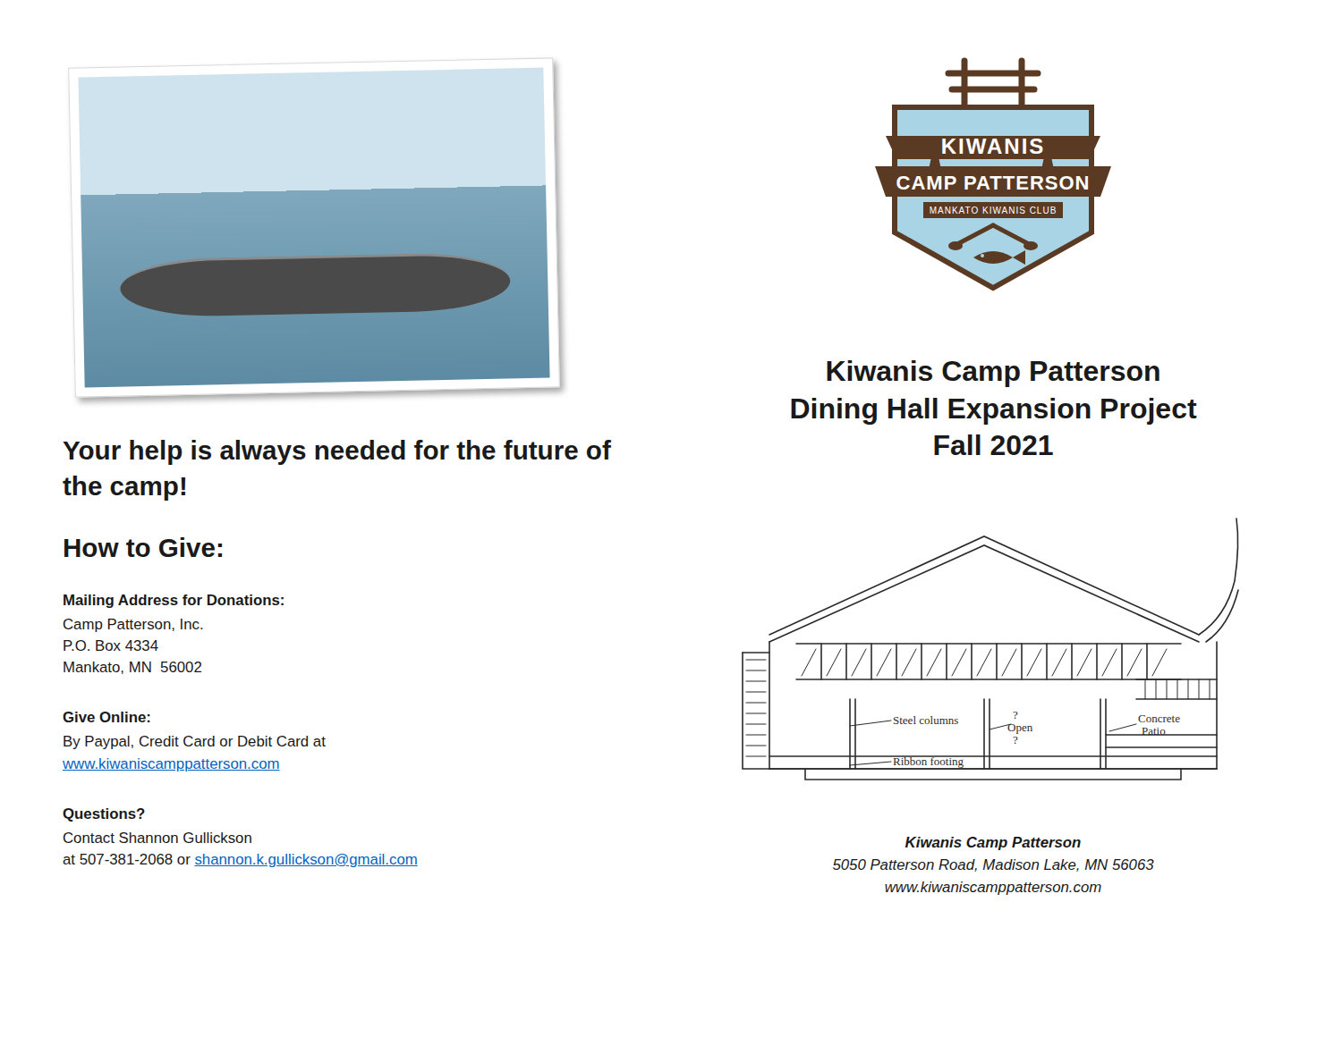Your help is always needed for the future of the camp!
How to Give:
Mailing Address for Donations:
Camp Patterson, Inc.
P.O. Box 4334
Mankato, MN 56002
Give Online:
By Paypal, Credit Card or Debit Card at
www.kiwaniscamppatterson.com
Questions?
Contact Shannon Gullickson
at 507-381-2068 or shannon.k.gullickson@gmail.com
Kiwanis Camp Patterson — Mankato Kiwanis Club KIWANIS CAMP PATTERSON MANKATO KIWANIS CLUB
Kiwanis Camp Patterson Dining Hall Expansion Project Fall 2021
Dining Hall Expansion — elevation sketch Steel columns ? Open ? Concrete Patio Ribbon footing
Kiwanis Camp Patterson
5050 Patterson Road, Madison Lake, MN 56063
www.kiwaniscamppatterson.com